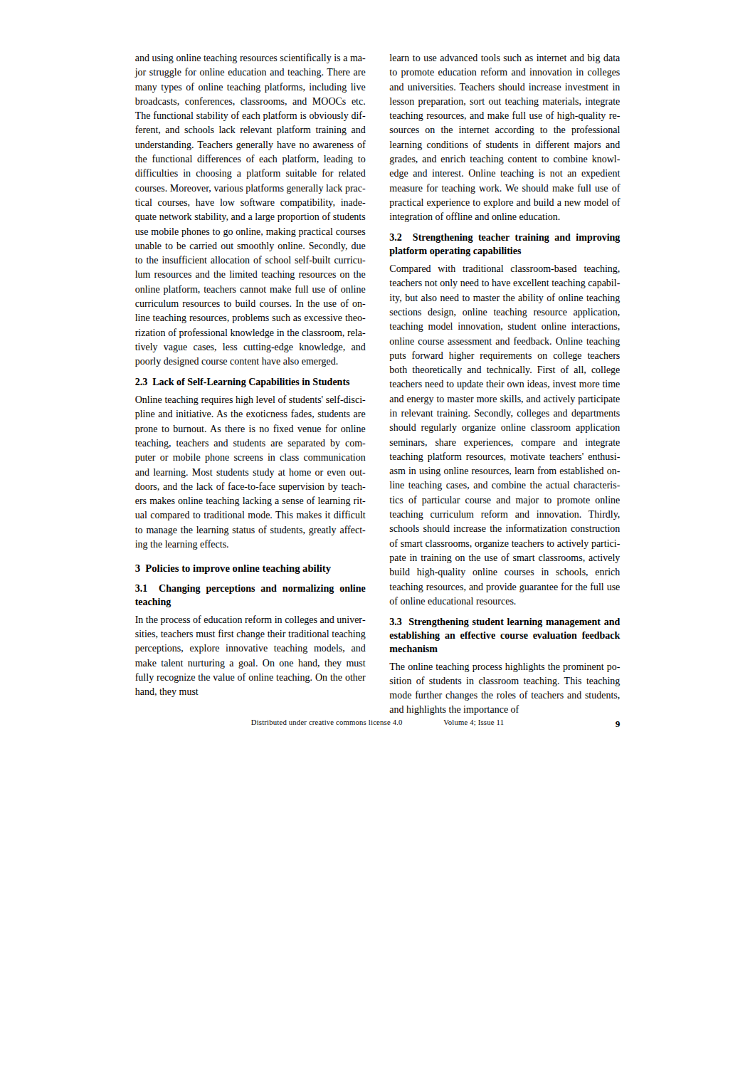and using online teaching resources scientifically is a major struggle for online education and teaching. There are many types of online teaching platforms, including live broadcasts, conferences, classrooms, and MOOCs etc. The functional stability of each platform is obviously different, and schools lack relevant platform training and understanding. Teachers generally have no awareness of the functional differences of each platform, leading to difficulties in choosing a platform suitable for related courses. Moreover, various platforms generally lack practical courses, have low software compatibility, inadequate network stability, and a large proportion of students use mobile phones to go online, making practical courses unable to be carried out smoothly online. Secondly, due to the insufficient allocation of school self-built curriculum resources and the limited teaching resources on the online platform, teachers cannot make full use of online curriculum resources to build courses. In the use of online teaching resources, problems such as excessive theorization of professional knowledge in the classroom, relatively vague cases, less cutting-edge knowledge, and poorly designed course content have also emerged.
2.3 Lack of Self-Learning Capabilities in Students
Online teaching requires high level of students' self-discipline and initiative. As the exoticness fades, students are prone to burnout. As there is no fixed venue for online teaching, teachers and students are separated by computer or mobile phone screens in class communication and learning. Most students study at home or even outdoors, and the lack of face-to-face supervision by teachers makes online teaching lacking a sense of learning ritual compared to traditional mode. This makes it difficult to manage the learning status of students, greatly affecting the learning effects.
3 Policies to improve online teaching ability
3.1 Changing perceptions and normalizing online teaching
In the process of education reform in colleges and universities, teachers must first change their traditional teaching perceptions, explore innovative teaching models, and make talent nurturing a goal. On one hand, they must fully recognize the value of online teaching. On the other hand, they must
learn to use advanced tools such as internet and big data to promote education reform and innovation in colleges and universities. Teachers should increase investment in lesson preparation, sort out teaching materials, integrate teaching resources, and make full use of high-quality resources on the internet according to the professional learning conditions of students in different majors and grades, and enrich teaching content to combine knowledge and interest. Online teaching is not an expedient measure for teaching work. We should make full use of practical experience to explore and build a new model of integration of offline and online education.
3.2 Strengthening teacher training and improving platform operating capabilities
Compared with traditional classroom-based teaching, teachers not only need to have excellent teaching capability, but also need to master the ability of online teaching sections design, online teaching resource application, teaching model innovation, student online interactions, online course assessment and feedback. Online teaching puts forward higher requirements on college teachers both theoretically and technically. First of all, college teachers need to update their own ideas, invest more time and energy to master more skills, and actively participate in relevant training. Secondly, colleges and departments should regularly organize online classroom application seminars, share experiences, compare and integrate teaching platform resources, motivate teachers' enthusiasm in using online resources, learn from established online teaching cases, and combine the actual characteristics of particular course and major to promote online teaching curriculum reform and innovation. Thirdly, schools should increase the informatization construction of smart classrooms, organize teachers to actively participate in training on the use of smart classrooms, actively build high-quality online courses in schools, enrich teaching resources, and provide guarantee for the full use of online educational resources.
3.3 Strengthening student learning management and establishing an effective course evaluation feedback mechanism
The online teaching process highlights the prominent position of students in classroom teaching. This teaching mode further changes the roles of teachers and students, and highlights the importance of
Distributed under creative commons license 4.0 Volume 4; Issue 11 9